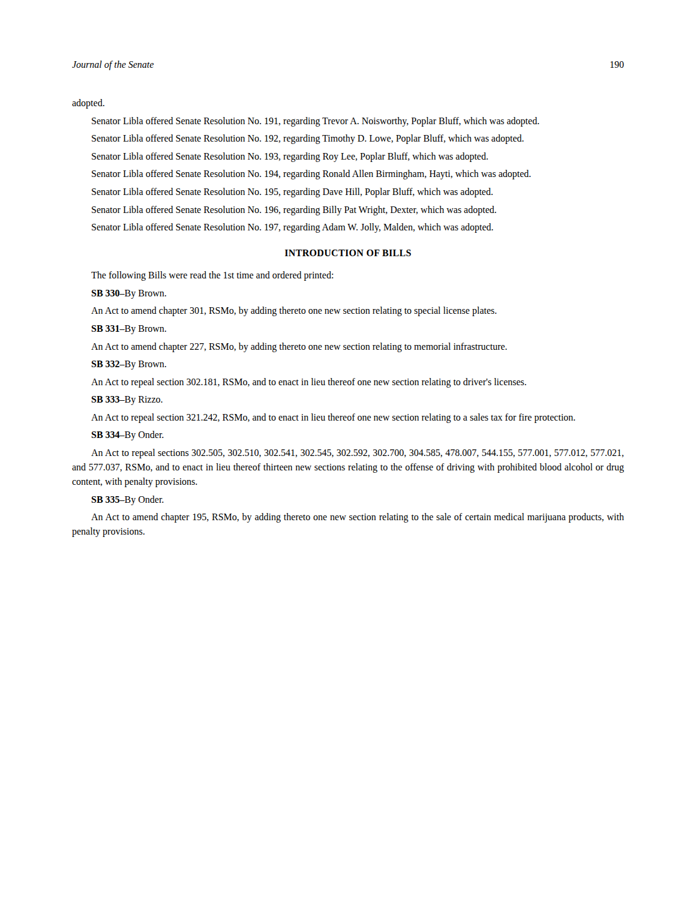Journal of the Senate 190
adopted.
Senator Libla offered Senate Resolution No. 191, regarding Trevor A. Noisworthy, Poplar Bluff, which was adopted.
Senator Libla offered Senate Resolution No. 192, regarding Timothy D. Lowe, Poplar Bluff, which was adopted.
Senator Libla offered Senate Resolution No. 193, regarding Roy Lee, Poplar Bluff, which was adopted.
Senator Libla offered Senate Resolution No. 194, regarding Ronald Allen Birmingham, Hayti, which was adopted.
Senator Libla offered Senate Resolution No. 195, regarding Dave Hill, Poplar Bluff, which was adopted.
Senator Libla offered Senate Resolution No. 196, regarding Billy Pat Wright, Dexter, which was adopted.
Senator Libla offered Senate Resolution No. 197, regarding Adam W. Jolly, Malden, which was adopted.
INTRODUCTION OF BILLS
The following Bills were read the 1st time and ordered printed:
SB 330–By Brown.
An Act to amend chapter 301, RSMo, by adding thereto one new section relating to special license plates.
SB 331–By Brown.
An Act to amend chapter 227, RSMo, by adding thereto one new section relating to memorial infrastructure.
SB 332–By Brown.
An Act to repeal section 302.181, RSMo, and to enact in lieu thereof one new section relating to driver's licenses.
SB 333–By Rizzo.
An Act to repeal section 321.242, RSMo, and to enact in lieu thereof one new section relating to a sales tax for fire protection.
SB 334–By Onder.
An Act to repeal sections 302.505, 302.510, 302.541, 302.545, 302.592, 302.700, 304.585, 478.007, 544.155, 577.001, 577.012, 577.021, and 577.037, RSMo, and to enact in lieu thereof thirteen new sections relating to the offense of driving with prohibited blood alcohol or drug content, with penalty provisions.
SB 335–By Onder.
An Act to amend chapter 195, RSMo, by adding thereto one new section relating to the sale of certain medical marijuana products, with penalty provisions.